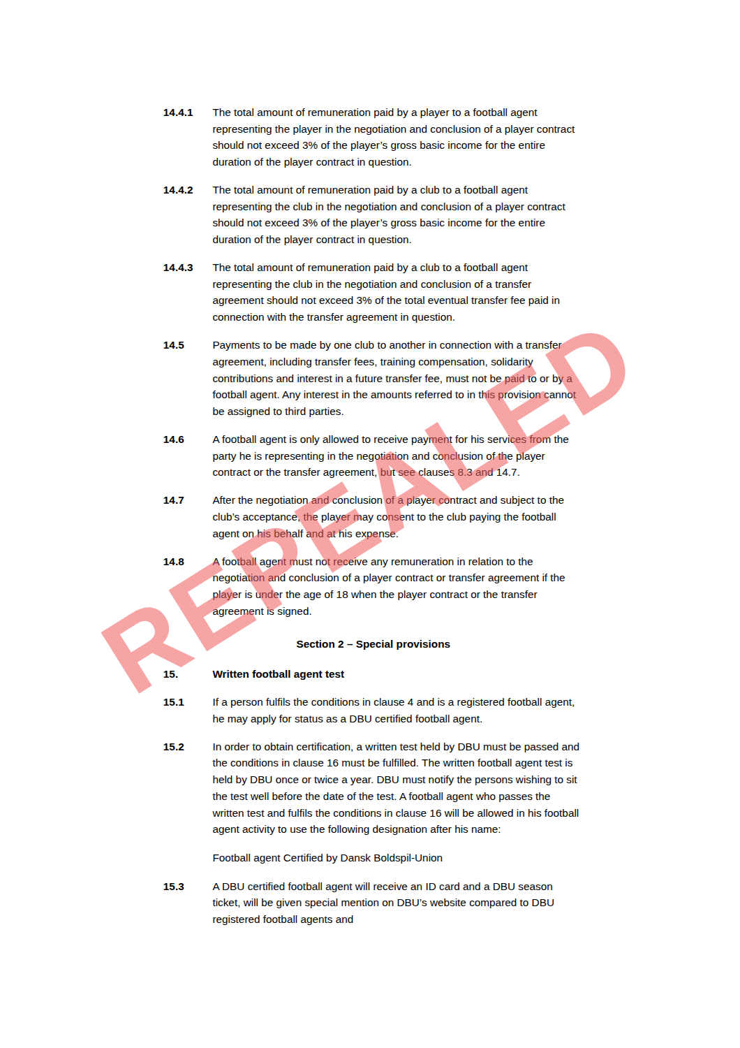REPEALED
14.4.1
The total amount of remuneration paid by a player to a football agent representing the player in the negotiation and conclusion of a player contract should not exceed 3% of the player’s gross basic income for the entire duration of the player contract in question.
14.4.2
The total amount of remuneration paid by a club to a football agent representing the club in the negotiation and conclusion of a player contract should not exceed 3% of the player’s gross basic income for the entire duration of the player contract in question.
14.4.3
The total amount of remuneration paid by a club to a football agent representing the club in the negotiation and conclusion of a transfer agreement should not exceed 3% of the total eventual transfer fee paid in connection with the transfer agreement in question.
14.5
Payments to be made by one club to another in connection with a transfer agreement, including transfer fees, training compensation, solidarity contributions and interest in a future transfer fee, must not be paid to or by a football agent. Any interest in the amounts referred to in this provision cannot be assigned to third parties.
14.6
A football agent is only allowed to receive payment for his services from the party he is representing in the negotiation and conclusion of the player contract or the transfer agreement, but see clauses 8.3 and 14.7.
14.7
After the negotiation and conclusion of a player contract and subject to the club’s acceptance, the player may consent to the club paying the football agent on his behalf and at his expense.
14.8
A football agent must not receive any remuneration in relation to the negotiation and conclusion of a player contract or transfer agreement if the player is under the age of 18 when the player contract or the transfer agreement is signed.
Section 2 – Special provisions
15.
Written football agent test
15.1
If a person fulfils the conditions in clause 4 and is a registered football agent, he may apply for status as a DBU certified football agent.
15.2
In order to obtain certification, a written test held by DBU must be passed and the conditions in clause 16 must be fulfilled. The written football agent test is held by DBU once or twice a year. DBU must notify the persons wishing to sit the test well before the date of the test. A football agent who passes the written test and fulfils the conditions in clause 16 will be allowed in his football agent activity to use the following designation after his name:
Football agent Certified by Dansk Boldspil-Union
15.3
A DBU certified football agent will receive an ID card and a DBU season ticket, will be given special mention on DBU’s website compared to DBU registered football agents and